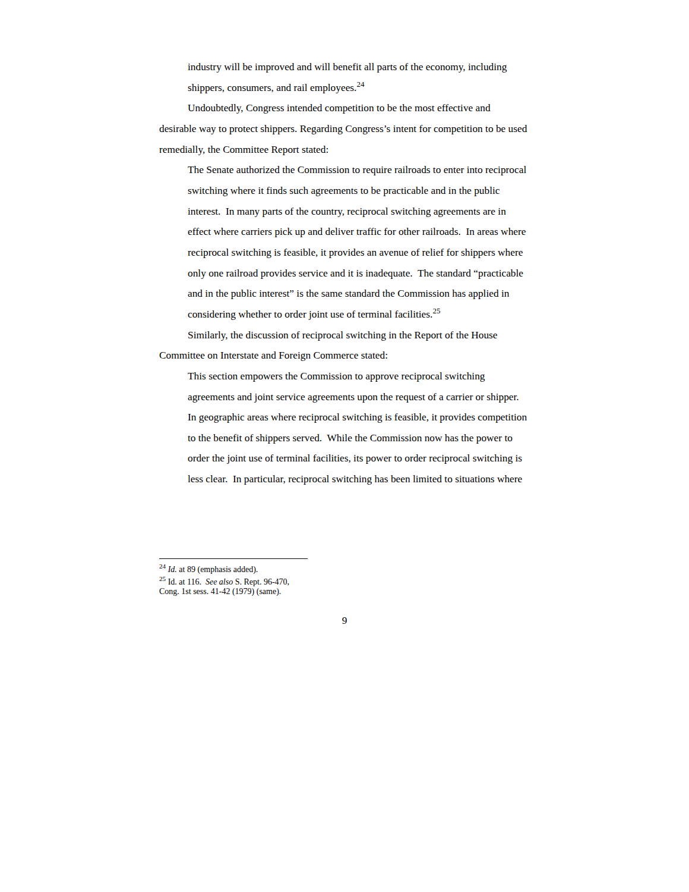industry will be improved and will benefit all parts of the economy, including shippers, consumers, and rail employees.24
Undoubtedly, Congress intended competition to be the most effective and desirable way to protect shippers. Regarding Congress’s intent for competition to be used remedially, the Committee Report stated:
The Senate authorized the Commission to require railroads to enter into reciprocal switching where it finds such agreements to be practicable and in the public interest. In many parts of the country, reciprocal switching agreements are in effect where carriers pick up and deliver traffic for other railroads. In areas where reciprocal switching is feasible, it provides an avenue of relief for shippers where only one railroad provides service and it is inadequate. The standard “practicable and in the public interest” is the same standard the Commission has applied in considering whether to order joint use of terminal facilities.25
Similarly, the discussion of reciprocal switching in the Report of the House Committee on Interstate and Foreign Commerce stated:
This section empowers the Commission to approve reciprocal switching agreements and joint service agreements upon the request of a carrier or shipper. In geographic areas where reciprocal switching is feasible, it provides competition to the benefit of shippers served. While the Commission now has the power to order the joint use of terminal facilities, its power to order reciprocal switching is less clear. In particular, reciprocal switching has been limited to situations where
24 Id. at 89 (emphasis added).
25 Id. at 116. See also S. Rept. 96-470, Cong. 1st sess. 41-42 (1979) (same).
9